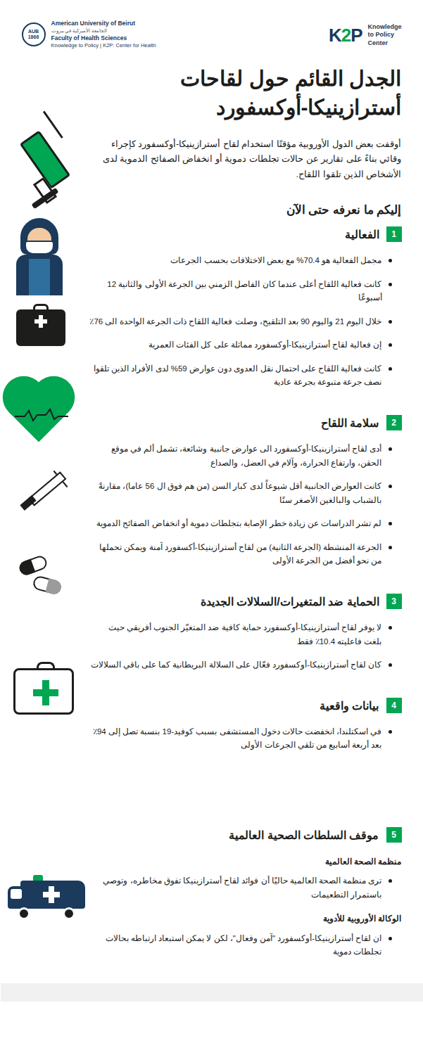K2 P
Knowledge
to Policy
Center
AUB
1866
American University of Beirut الجامعة الأميركية في بيروت Faculty of Health Sciences Knowledge to Policy | K2P: Center for Health
الجدل القائم حول لقاحات
أسترازينيكا-أوكسفورد
أوقفت بعض الدول الأوروبية مؤقتًا استخدام لقاح أسترازينيكا-أوكسفورد كإجراء وقائي بناءً على تقارير عن حالات تجلطات دموية أو انخفاض الصفائح الدموية لدى الأشخاص الذين تلقوا اللقاح.
إليكم ما نعرفه حتى الآن
1
الفعالية
مجمل الفعالية هو 70.4% مع بعض الاختلافات بحسب الجرعات
كانت فعالية اللقاح أعلى عندما كان الفاصل الزمني بين الجرعة الأولى والثانية 12 أسبوعًا
خلال اليوم 21 واليوم 90 بعد التلقيح، وصلت فعالية اللقاح ذات الجرعة الواحدة الى 76٪
إن فعالية لقاح أسترازينيكا-أوكسفورد مماثلة على كل الفئات العمرية
كانت فعالية اللقاح على احتمال نقل العدوى دون عوارض 59% لدى الأفراد الذين تلقوا نصف جرعة متبوعة بجرعة عادية
2
سلامة اللقاح
أدى لقاح أسترازينيكا-أوكسفورد الى عوارض جانبية وشائعة، تشمل ألم في موقع الحقن، وارتفاع الحرارة، وآلام في العضل، والصداع
كانت العوارض الجانبية أقل شيوعاً لدى كبار السن (من هم فوق ال 56 عاما)، مقارنةً بالشباب والبالغين الأصغر سنًا
لم تشر الدراسات عن زيادة خطر الإصابة بتجلطات دموية أو انخفاض الصفائح الدموية
الجرعة المنشطة (الجرعة الثانية) من لقاح أسترازينيكا-أكسفورد آمنة ويمكن تحملها من نحو أفضل من الجرعة الأولى
3
الحماية ضد المتغيرات/السلالات الجديدة
لا يوفر لقاح أسترازينيكا-أوكسفورد حماية كافية ضد المتغيّر الجنوب أفريقي حيث بلغت فاعليته 10.4٪ فقط
كان لقاح أسترازينيكا-أوكسفورد فعّال على السلالة البريطانية كما على باقي السلالات
4
بيانات واقعية
في اسكتلندا، انخفضت حالات دخول المستشفى بسبب كوفيد-19 بنسبة تصل إلى 94٪ بعد أربعة أسابيع من تلقي الجرعات الأولى
5
موقف السلطات الصحية العالمية
منظمة الصحة العالمية
ترى منظمة الصحة العالمية حاليًا أن فوائد لقاح أسترازينيكا تفوق مخاطره، وتوصي باستمرار التطعيمات
الوكالة الأوروبية للأدوية
ان لقاح أسترازينيكا-أوكسفورد "آمن وفعال"، لكن لا يمكن استبعاد ارتباطه بحالات تجلطات دموية